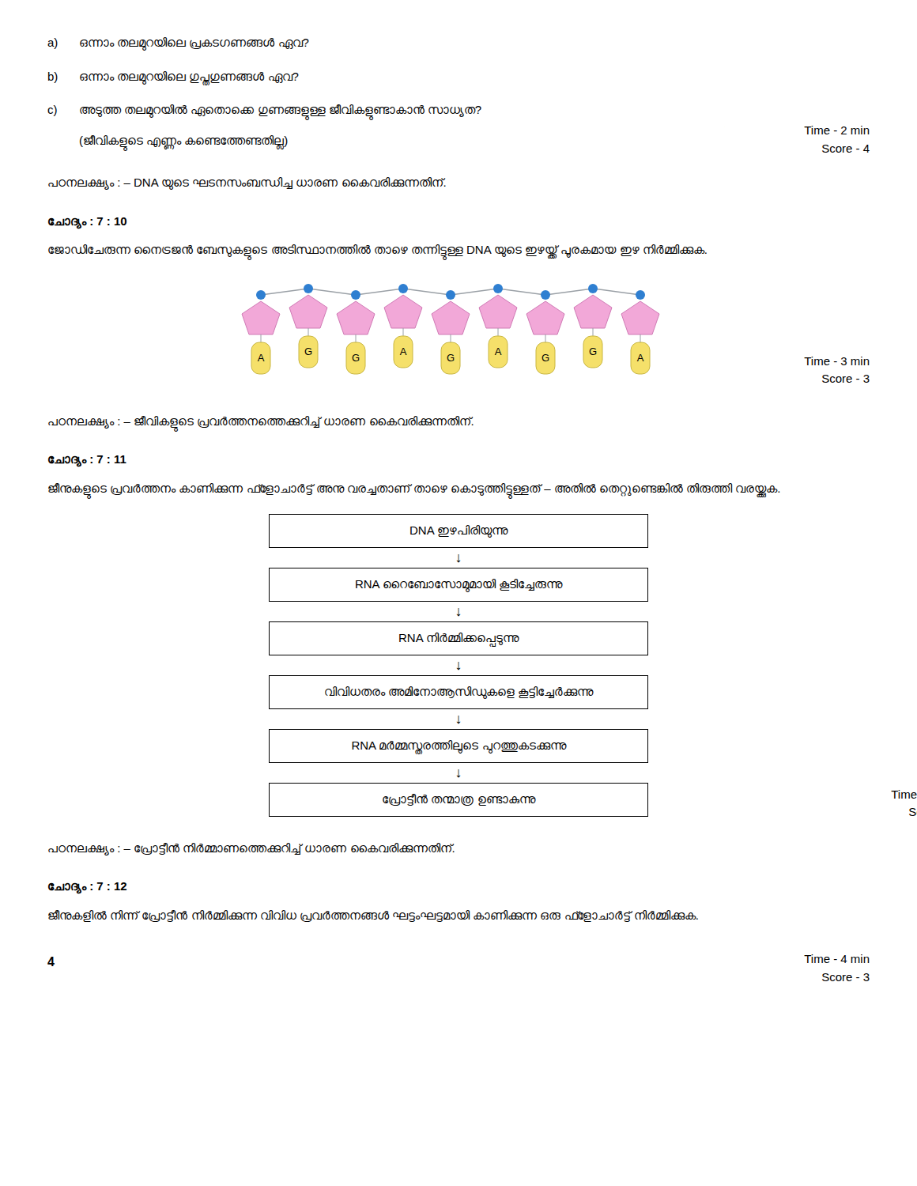a) ഒന്നാം തലമുറയിലെ പ്രകടഗണങ്ങൾ ഏവ?
b) ഒന്നാം തലമുറയിലെ ഗുപ്തഗുണങ്ങൾ ഏവ?
c) അടുത്ത തലമുറയിൽ ഏതൊക്കെ ഗുണങ്ങളുള്ള ജീവികളുണ്ടാകാന്‍ സാധ്യത?
(ജീവികളുടെ എണ്ണം കണ്ടെത്തേണ്ടതില്ല)
Time - 2 min
Score - 4
പഠനലക്ഷ്യം : – DNA യുടെ ഘടനസംബന്ധിച്ച ധാരണ കൈവരിക്കുന്നതിന്.
ചോദ്യം : 7 : 10
ജോഡിചേരുന്ന നൈട്രജൻ ബേസുകളുടെ അടിസ്ഥാനത്തിൽ താഴെ തന്നിട്ടുള്ള DNA യുടെ ഇഴയ്ക്ക് പൂരകമായ ഇഴ നിർമ്മിക്കുക.
A G G A G A G G A
Time - 3 min
Score - 3
പഠനലക്ഷ്യം : – ജീവികളുടെ പ്രവർത്തനത്തെക്കുറിച്ച് ധാരണ കൈവരിക്കുന്നതിന്.
ചോദ്യം : 7 : 11
ജീനുകളുടെ പ്രവർത്തനം കാണിക്കുന്ന ഫ്ളോചാർട്ട് അനു വരച്ചതാണ് താഴെ കൊടുത്തിട്ടുള്ളത് – അതിൽ തെറ്റുണ്ടെങ്കിൽ തിരുത്തി വരയ്ക്കുക.
DNA ഇഴപിരിയുന്നു
↓
RNA റൈബോസോമുമായി കൂടിച്ചേരുന്നു
↓
RNA നിർമ്മിക്കപ്പെടുന്നു
↓
വിവിധതരം അമിനോആസിഡുകളെ കൂട്ടിച്ചേർക്കുന്നു
↓
RNA മർമ്മസ്തരത്തിലൂടെ പുറത്തുകടക്കുന്നു
↓
പ്രോട്ടീൻ തന്മാത്ര ഉണ്ടാകുന്നു
Time - 4 min
Score - 3
പഠനലക്ഷ്യം : – പ്രോട്ടീൻ നിർമ്മാണത്തെക്കുറിച്ച് ധാരണ കൈവരിക്കുന്നതിന്.
ചോദ്യം : 7 : 12
ജീനുകളിൽ നിന്ന് പ്രോട്ടീൻ നിർമ്മിക്കുന്ന വിവിധ പ്രവർത്തനങ്ങൾ ഘട്ടംഘട്ടമായി കാണിക്കുന്ന ഒരു ഫ്ളോചാർട്ട് നിർമ്മിക്കുക.
4
Time - 4 min
Score - 3